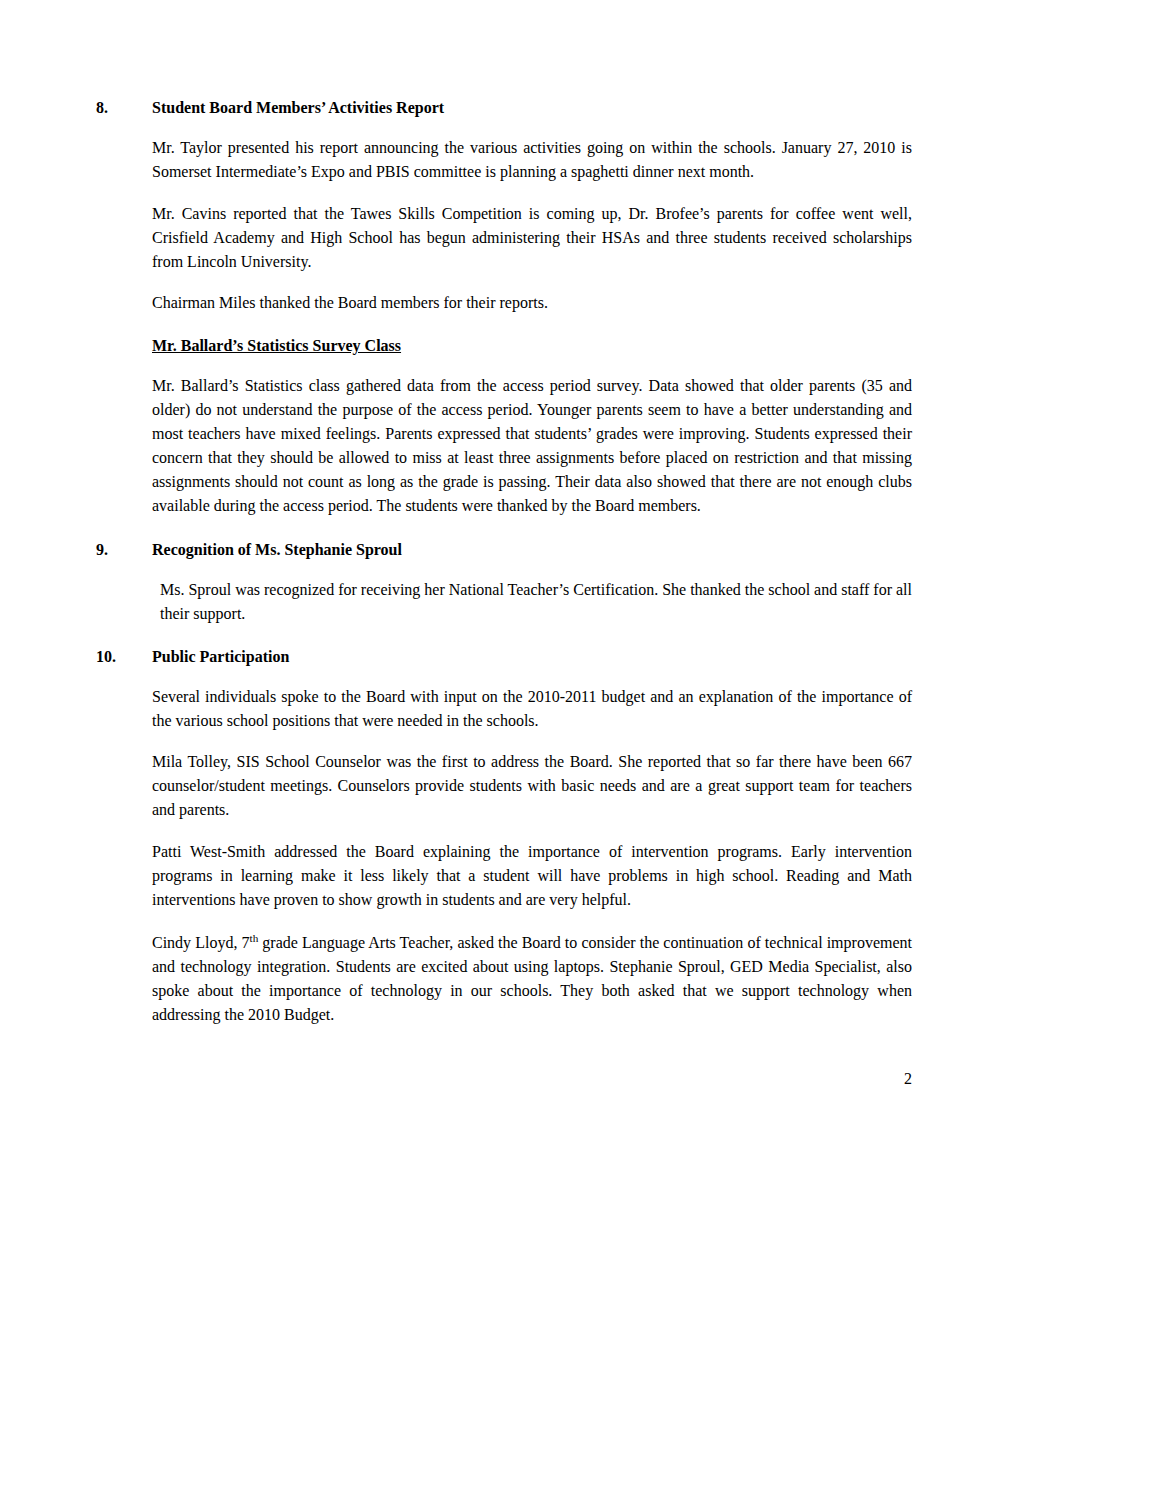8. Student Board Members’ Activities Report
Mr. Taylor presented his report announcing the various activities going on within the schools. January 27, 2010 is Somerset Intermediate’s Expo and PBIS committee is planning a spaghetti dinner next month.
Mr. Cavins reported that the Tawes Skills Competition is coming up, Dr. Brofee’s parents for coffee went well, Crisfield Academy and High School has begun administering their HSAs and three students received scholarships from Lincoln University.
Chairman Miles thanked the Board members for their reports.
Mr. Ballard’s Statistics Survey Class
Mr. Ballard’s Statistics class gathered data from the access period survey. Data showed that older parents (35 and older) do not understand the purpose of the access period. Younger parents seem to have a better understanding and most teachers have mixed feelings. Parents expressed that students’ grades were improving. Students expressed their concern that they should be allowed to miss at least three assignments before placed on restriction and that missing assignments should not count as long as the grade is passing. Their data also showed that there are not enough clubs available during the access period. The students were thanked by the Board members.
9. Recognition of Ms. Stephanie Sproul
Ms. Sproul was recognized for receiving her National Teacher’s Certification. She thanked the school and staff for all their support.
10. Public Participation
Several individuals spoke to the Board with input on the 2010-2011 budget and an explanation of the importance of the various school positions that were needed in the schools.
Mila Tolley, SIS School Counselor was the first to address the Board. She reported that so far there have been 667 counselor/student meetings. Counselors provide students with basic needs and are a great support team for teachers and parents.
Patti West-Smith addressed the Board explaining the importance of intervention programs. Early intervention programs in learning make it less likely that a student will have problems in high school. Reading and Math interventions have proven to show growth in students and are very helpful.
Cindy Lloyd, 7th grade Language Arts Teacher, asked the Board to consider the continuation of technical improvement and technology integration. Students are excited about using laptops. Stephanie Sproul, GED Media Specialist, also spoke about the importance of technology in our schools. They both asked that we support technology when addressing the 2010 Budget.
2